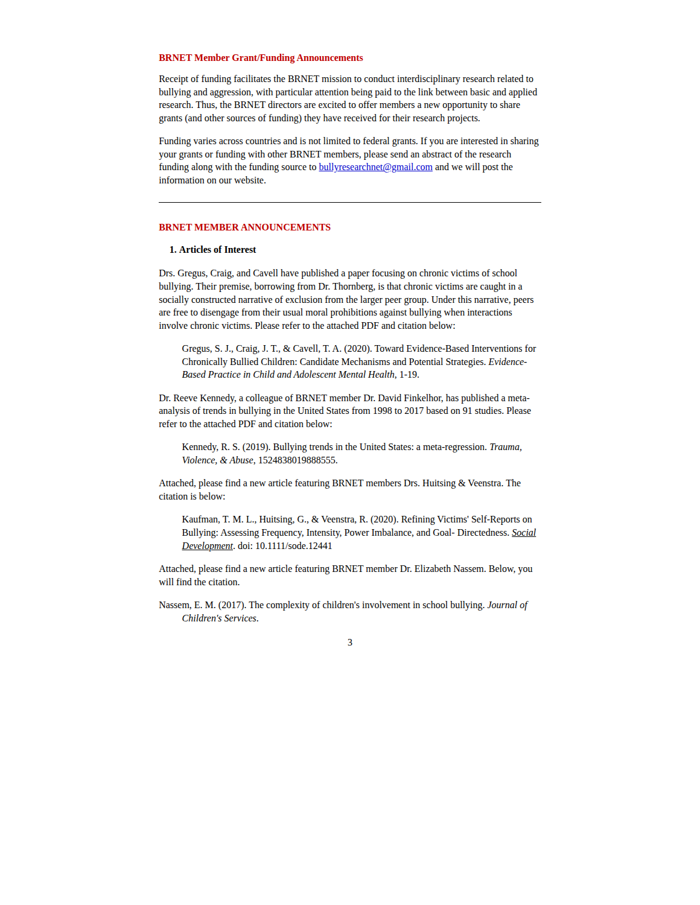BRNET Member Grant/Funding Announcements
Receipt of funding facilitates the BRNET mission to conduct interdisciplinary research related to bullying and aggression, with particular attention being paid to the link between basic and applied research. Thus, the BRNET directors are excited to offer members a new opportunity to share grants (and other sources of funding) they have received for their research projects.
Funding varies across countries and is not limited to federal grants. If you are interested in sharing your grants or funding with other BRNET members, please send an abstract of the research funding along with the funding source to bullyresearchnet@gmail.com and we will post the information on our website.
BRNET MEMBER ANNOUNCEMENTS
Articles of Interest
Drs. Gregus, Craig, and Cavell have published a paper focusing on chronic victims of school bullying. Their premise, borrowing from Dr. Thornberg, is that chronic victims are caught in a socially constructed narrative of exclusion from the larger peer group. Under this narrative, peers are free to disengage from their usual moral prohibitions against bullying when interactions involve chronic victims. Please refer to the attached PDF and citation below:
Gregus, S. J., Craig, J. T., & Cavell, T. A. (2020). Toward Evidence-Based Interventions for Chronically Bullied Children: Candidate Mechanisms and Potential Strategies. Evidence-Based Practice in Child and Adolescent Mental Health, 1-19.
Dr. Reeve Kennedy, a colleague of BRNET member Dr. David Finkelhor, has published a meta-analysis of trends in bullying in the United States from 1998 to 2017 based on 91 studies. Please refer to the attached PDF and citation below:
Kennedy, R. S. (2019). Bullying trends in the United States: a meta-regression. Trauma, Violence, & Abuse, 1524838019888555.
Attached, please find a new article featuring BRNET members Drs. Huitsing & Veenstra. The citation is below:
Kaufman, T. M. L., Huitsing, G., & Veenstra, R. (2020). Refining Victims' Self-Reports on Bullying: Assessing Frequency, Intensity, Power Imbalance, and Goal- Directedness. Social Development. doi: 10.1111/sode.12441
Attached, please find a new article featuring BRNET member Dr. Elizabeth Nassem. Below, you will find the citation.
Nassem, E. M. (2017). The complexity of children's involvement in school bullying. Journal of Children's Services.
3